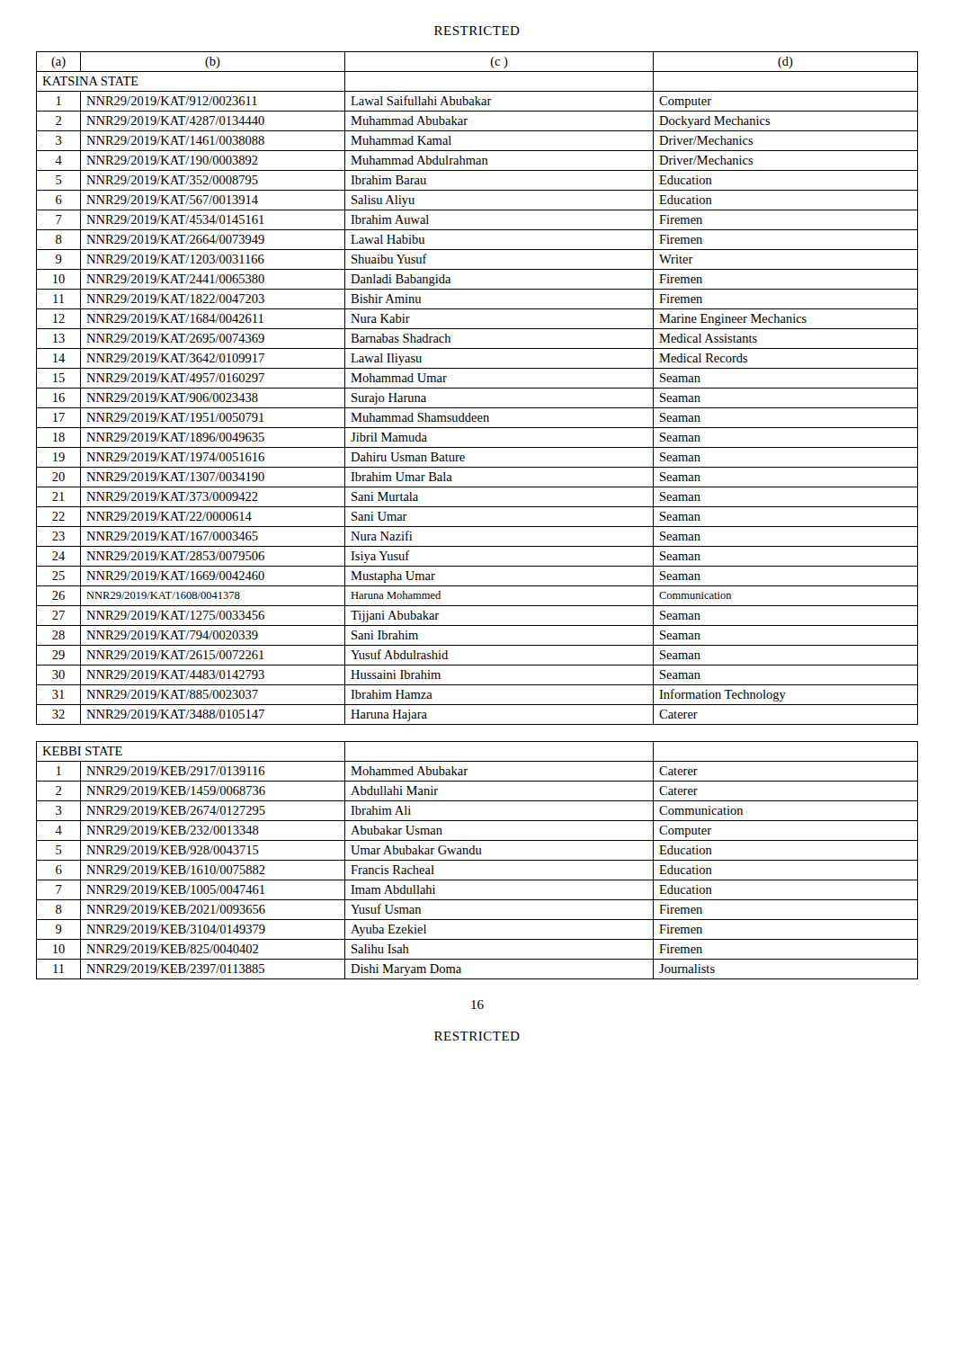RESTRICTED
| (a) | (b) | (c ) | (d) |
| --- | --- | --- | --- |
| KATSINA STATE | | |
| 1 | NNR29/2019/KAT/912/0023611 | Lawal Saifullahi Abubakar | Computer |
| 2 | NNR29/2019/KAT/4287/0134440 | Muhammad Abubakar | Dockyard Mechanics |
| 3 | NNR29/2019/KAT/1461/0038088 | Muhammad Kamal | Driver/Mechanics |
| 4 | NNR29/2019/KAT/190/0003892 | Muhammad Abdulrahman | Driver/Mechanics |
| 5 | NNR29/2019/KAT/352/0008795 | Ibrahim Barau | Education |
| 6 | NNR29/2019/KAT/567/0013914 | Salisu Aliyu | Education |
| 7 | NNR29/2019/KAT/4534/0145161 | Ibrahim Auwal | Firemen |
| 8 | NNR29/2019/KAT/2664/0073949 | Lawal Habibu | Firemen |
| 9 | NNR29/2019/KAT/1203/0031166 | Shuaibu Yusuf | Writer |
| 10 | NNR29/2019/KAT/2441/0065380 | Danladi Babangida | Firemen |
| 11 | NNR29/2019/KAT/1822/0047203 | Bishir Aminu | Firemen |
| 12 | NNR29/2019/KAT/1684/0042611 | Nura Kabir | Marine Engineer Mechanics |
| 13 | NNR29/2019/KAT/2695/0074369 | Barnabas Shadrach | Medical Assistants |
| 14 | NNR29/2019/KAT/3642/0109917 | Lawal Iliyasu | Medical Records |
| 15 | NNR29/2019/KAT/4957/0160297 | Mohammad Umar | Seaman |
| 16 | NNR29/2019/KAT/906/0023438 | Surajo Haruna | Seaman |
| 17 | NNR29/2019/KAT/1951/0050791 | Muhammad Shamsuddeen | Seaman |
| 18 | NNR29/2019/KAT/1896/0049635 | Jibril Mamuda | Seaman |
| 19 | NNR29/2019/KAT/1974/0051616 | Dahiru Usman Bature | Seaman |
| 20 | NNR29/2019/KAT/1307/0034190 | Ibrahim Umar Bala | Seaman |
| 21 | NNR29/2019/KAT/373/0009422 | Sani Murtala | Seaman |
| 22 | NNR29/2019/KAT/22/0000614 | Sani Umar | Seaman |
| 23 | NNR29/2019/KAT/167/0003465 | Nura Nazifi | Seaman |
| 24 | NNR29/2019/KAT/2853/0079506 | Isiya Yusuf | Seaman |
| 25 | NNR29/2019/KAT/1669/0042460 | Mustapha Umar | Seaman |
| 26 | NNR29/2019/KAT/1608/0041378 | Haruna Mohammed | Communication |
| 27 | NNR29/2019/KAT/1275/0033456 | Tijjani Abubakar | Seaman |
| 28 | NNR29/2019/KAT/794/0020339 | Sani Ibrahim | Seaman |
| 29 | NNR29/2019/KAT/2615/0072261 | Yusuf Abdulrashid | Seaman |
| 30 | NNR29/2019/KAT/4483/0142793 | Hussaini Ibrahim | Seaman |
| 31 | NNR29/2019/KAT/885/0023037 | Ibrahim Hamza | Information Technology |
| 32 | NNR29/2019/KAT/3488/0105147 | Haruna Hajara | Caterer |
| KEBBI STATE | | |
| 1 | NNR29/2019/KEB/2917/0139116 | Mohammed Abubakar | Caterer |
| 2 | NNR29/2019/KEB/1459/0068736 | Abdullahi Manir | Caterer |
| 3 | NNR29/2019/KEB/2674/0127295 | Ibrahim Ali | Communication |
| 4 | NNR29/2019/KEB/232/0013348 | Abubakar Usman | Computer |
| 5 | NNR29/2019/KEB/928/0043715 | Umar Abubakar Gwandu | Education |
| 6 | NNR29/2019/KEB/1610/0075882 | Francis Racheal | Education |
| 7 | NNR29/2019/KEB/1005/0047461 | Imam Abdullahi | Education |
| 8 | NNR29/2019/KEB/2021/0093656 | Yusuf Usman | Firemen |
| 9 | NNR29/2019/KEB/3104/0149379 | Ayuba Ezekiel | Firemen |
| 10 | NNR29/2019/KEB/825/0040402 | Salihu Isah | Firemen |
| 11 | NNR29/2019/KEB/2397/0113885 | Dishi Maryam Doma | Journalists |
16
RESTRICTED